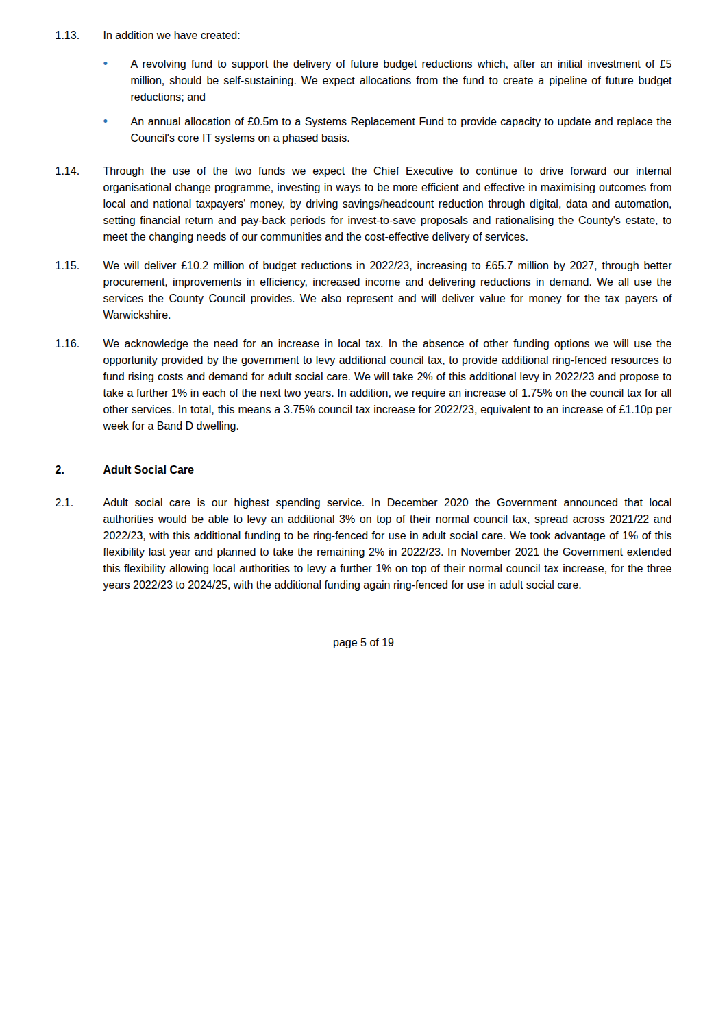1.13.
In addition we have created:
• A revolving fund to support the delivery of future budget reductions which, after an initial investment of £5 million, should be self-sustaining. We expect allocations from the fund to create a pipeline of future budget reductions; and
• An annual allocation of £0.5m to a Systems Replacement Fund to provide capacity to update and replace the Council's core IT systems on a phased basis.
1.14.
Through the use of the two funds we expect the Chief Executive to continue to drive forward our internal organisational change programme, investing in ways to be more efficient and effective in maximising outcomes from local and national taxpayers' money, by driving savings/headcount reduction through digital, data and automation, setting financial return and pay-back periods for invest-to-save proposals and rationalising the County's estate, to meet the changing needs of our communities and the cost-effective delivery of services.
1.15.
We will deliver £10.2 million of budget reductions in 2022/23, increasing to £65.7 million by 2027, through better procurement, improvements in efficiency, increased income and delivering reductions in demand. We all use the services the County Council provides. We also represent and will deliver value for money for the tax payers of Warwickshire.
1.16.
We acknowledge the need for an increase in local tax. In the absence of other funding options we will use the opportunity provided by the government to levy additional council tax, to provide additional ring-fenced resources to fund rising costs and demand for adult social care. We will take 2% of this additional levy in 2022/23 and propose to take a further 1% in each of the next two years. In addition, we require an increase of 1.75% on the council tax for all other services. In total, this means a 3.75% council tax increase for 2022/23, equivalent to an increase of £1.10p per week for a Band D dwelling.
2. Adult Social Care
2.1.
Adult social care is our highest spending service. In December 2020 the Government announced that local authorities would be able to levy an additional 3% on top of their normal council tax, spread across 2021/22 and 2022/23, with this additional funding to be ring-fenced for use in adult social care. We took advantage of 1% of this flexibility last year and planned to take the remaining 2% in 2022/23. In November 2021 the Government extended this flexibility allowing local authorities to levy a further 1% on top of their normal council tax increase, for the three years 2022/23 to 2024/25, with the additional funding again ring-fenced for use in adult social care.
page 5 of 19